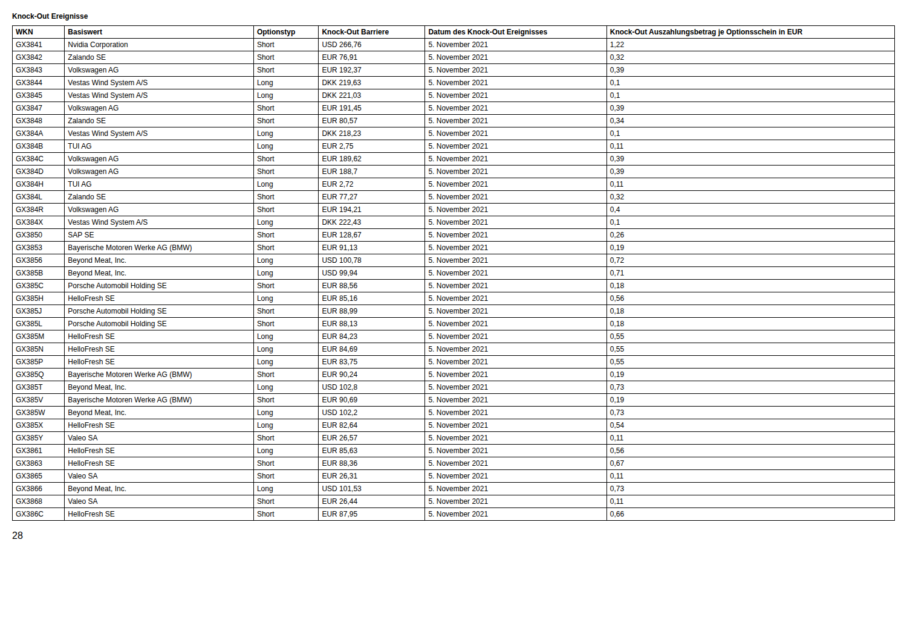Knock-Out Ereignisse
| WKN | Basiswert | Optionstyp | Knock-Out Barriere | Datum des Knock-Out Ereignisses | Knock-Out Auszahlungsbetrag je Optionsschein in EUR |
| --- | --- | --- | --- | --- | --- |
| GX3841 | Nvidia Corporation | Short | USD 266,76 | 5. November 2021 | 1,22 |
| GX3842 | Zalando SE | Short | EUR 76,91 | 5. November 2021 | 0,32 |
| GX3843 | Volkswagen AG | Short | EUR 192,37 | 5. November 2021 | 0,39 |
| GX3844 | Vestas Wind System A/S | Long | DKK 219,63 | 5. November 2021 | 0,1 |
| GX3845 | Vestas Wind System A/S | Long | DKK 221,03 | 5. November 2021 | 0,1 |
| GX3847 | Volkswagen AG | Short | EUR 191,45 | 5. November 2021 | 0,39 |
| GX3848 | Zalando SE | Short | EUR 80,57 | 5. November 2021 | 0,34 |
| GX384A | Vestas Wind System A/S | Long | DKK 218,23 | 5. November 2021 | 0,1 |
| GX384B | TUI AG | Long | EUR 2,75 | 5. November 2021 | 0,11 |
| GX384C | Volkswagen AG | Short | EUR 189,62 | 5. November 2021 | 0,39 |
| GX384D | Volkswagen AG | Short | EUR 188,7 | 5. November 2021 | 0,39 |
| GX384H | TUI AG | Long | EUR 2,72 | 5. November 2021 | 0,11 |
| GX384L | Zalando SE | Short | EUR 77,27 | 5. November 2021 | 0,32 |
| GX384R | Volkswagen AG | Short | EUR 194,21 | 5. November 2021 | 0,4 |
| GX384X | Vestas Wind System A/S | Long | DKK 222,43 | 5. November 2021 | 0,1 |
| GX3850 | SAP SE | Short | EUR 128,67 | 5. November 2021 | 0,26 |
| GX3853 | Bayerische Motoren Werke AG (BMW) | Short | EUR 91,13 | 5. November 2021 | 0,19 |
| GX3856 | Beyond Meat, Inc. | Long | USD 100,78 | 5. November 2021 | 0,72 |
| GX385B | Beyond Meat, Inc. | Long | USD 99,94 | 5. November 2021 | 0,71 |
| GX385C | Porsche Automobil Holding SE | Short | EUR 88,56 | 5. November 2021 | 0,18 |
| GX385H | HelloFresh SE | Long | EUR 85,16 | 5. November 2021 | 0,56 |
| GX385J | Porsche Automobil Holding SE | Short | EUR 88,99 | 5. November 2021 | 0,18 |
| GX385L | Porsche Automobil Holding SE | Short | EUR 88,13 | 5. November 2021 | 0,18 |
| GX385M | HelloFresh SE | Long | EUR 84,23 | 5. November 2021 | 0,55 |
| GX385N | HelloFresh SE | Long | EUR 84,69 | 5. November 2021 | 0,55 |
| GX385P | HelloFresh SE | Long | EUR 83,75 | 5. November 2021 | 0,55 |
| GX385Q | Bayerische Motoren Werke AG (BMW) | Short | EUR 90,24 | 5. November 2021 | 0,19 |
| GX385T | Beyond Meat, Inc. | Long | USD 102,8 | 5. November 2021 | 0,73 |
| GX385V | Bayerische Motoren Werke AG (BMW) | Short | EUR 90,69 | 5. November 2021 | 0,19 |
| GX385W | Beyond Meat, Inc. | Long | USD 102,2 | 5. November 2021 | 0,73 |
| GX385X | HelloFresh SE | Long | EUR 82,64 | 5. November 2021 | 0,54 |
| GX385Y | Valeo SA | Short | EUR 26,57 | 5. November 2021 | 0,11 |
| GX3861 | HelloFresh SE | Long | EUR 85,63 | 5. November 2021 | 0,56 |
| GX3863 | HelloFresh SE | Short | EUR 88,36 | 5. November 2021 | 0,67 |
| GX3865 | Valeo SA | Short | EUR 26,31 | 5. November 2021 | 0,11 |
| GX3866 | Beyond Meat, Inc. | Long | USD 101,53 | 5. November 2021 | 0,73 |
| GX3868 | Valeo SA | Short | EUR 26,44 | 5. November 2021 | 0,11 |
| GX386C | HelloFresh SE | Short | EUR 87,95 | 5. November 2021 | 0,66 |
28